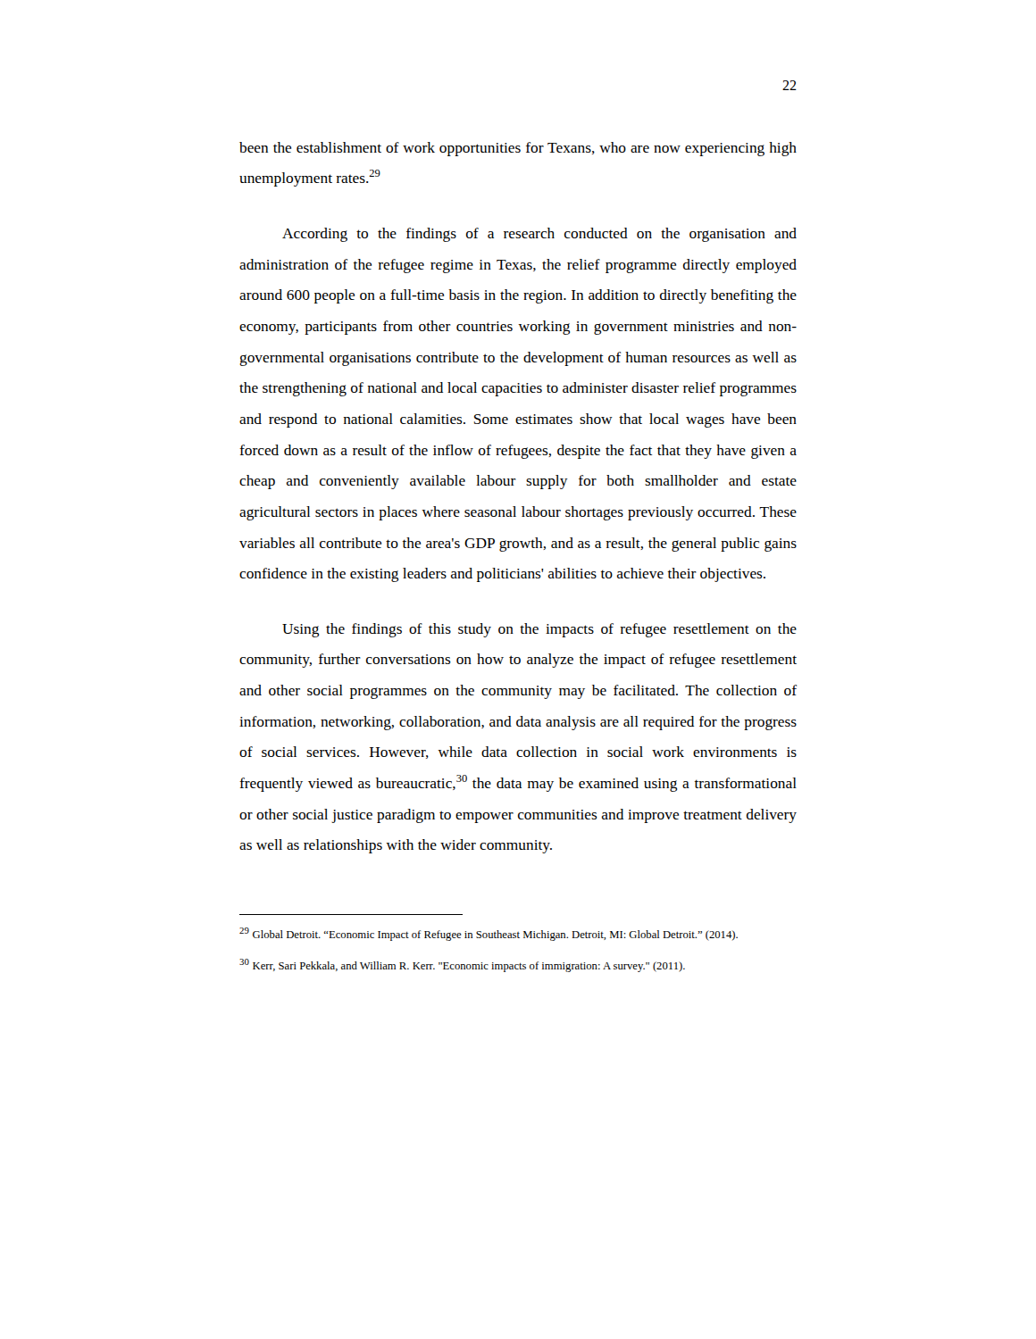22
been the establishment of work opportunities for Texans, who are now experiencing high unemployment rates.29
According to the findings of a research conducted on the organisation and administration of the refugee regime in Texas, the relief programme directly employed around 600 people on a full-time basis in the region. In addition to directly benefiting the economy, participants from other countries working in government ministries and non-governmental organisations contribute to the development of human resources as well as the strengthening of national and local capacities to administer disaster relief programmes and respond to national calamities. Some estimates show that local wages have been forced down as a result of the inflow of refugees, despite the fact that they have given a cheap and conveniently available labour supply for both smallholder and estate agricultural sectors in places where seasonal labour shortages previously occurred. These variables all contribute to the area's GDP growth, and as a result, the general public gains confidence in the existing leaders and politicians' abilities to achieve their objectives.
Using the findings of this study on the impacts of refugee resettlement on the community, further conversations on how to analyze the impact of refugee resettlement and other social programmes on the community may be facilitated. The collection of information, networking, collaboration, and data analysis are all required for the progress of social services. However, while data collection in social work environments is frequently viewed as bureaucratic,30 the data may be examined using a transformational or other social justice paradigm to empower communities and improve treatment delivery as well as relationships with the wider community.
29 Global Detroit. “Economic Impact of Refugee in Southeast Michigan. Detroit, MI: Global Detroit.” (2014).
30 Kerr, Sari Pekkala, and William R. Kerr. "Economic impacts of immigration: A survey." (2011).